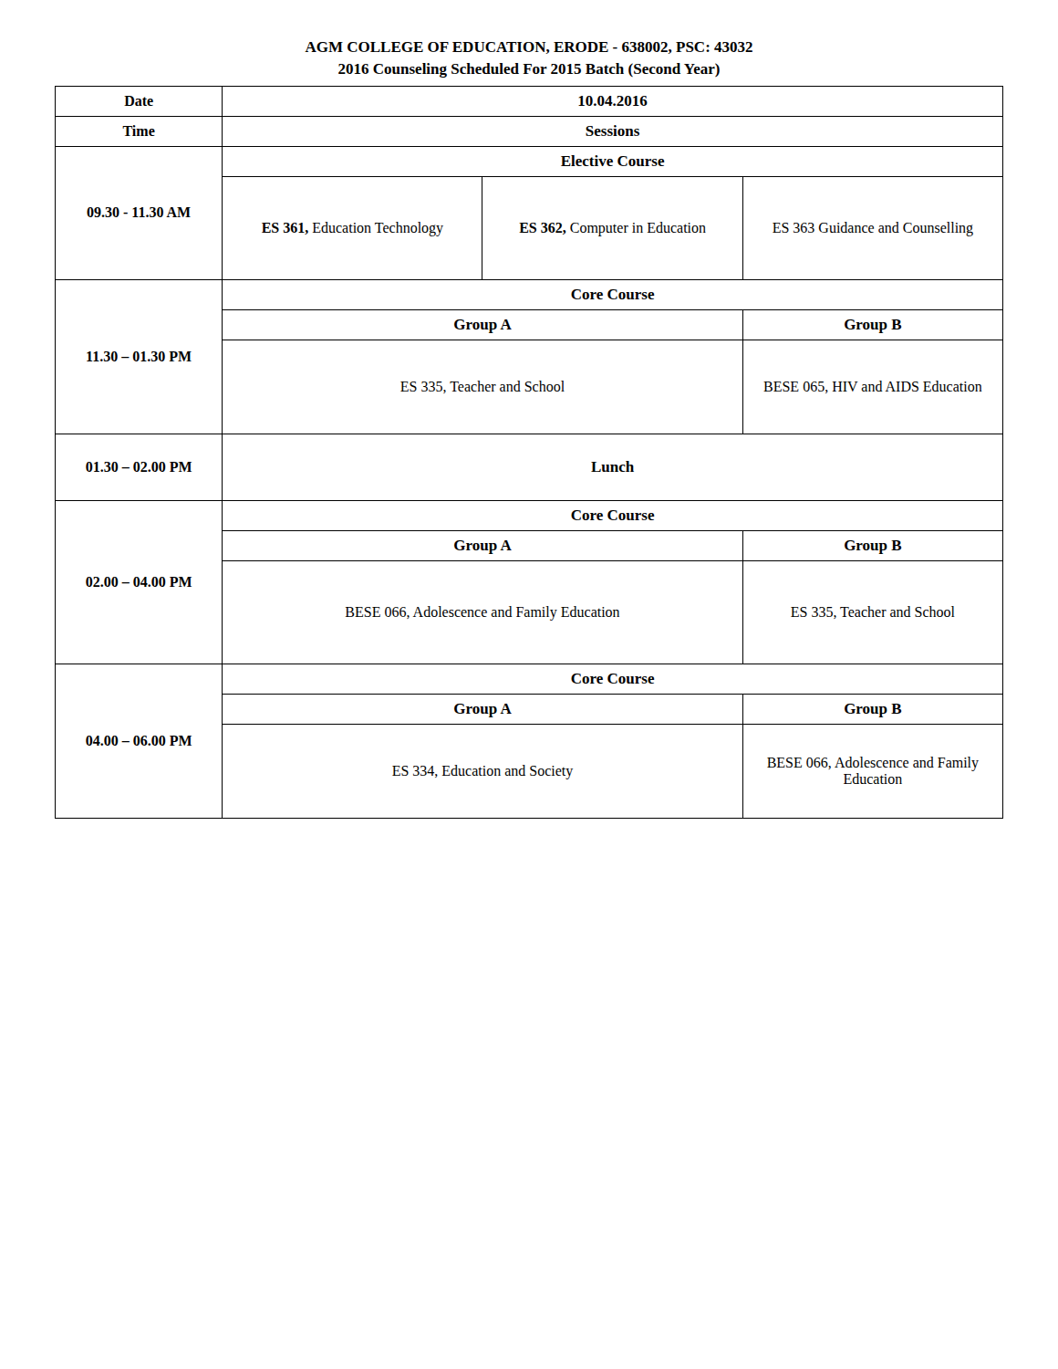AGM COLLEGE OF EDUCATION, ERODE - 638002, PSC: 43032
2016 Counseling Scheduled For 2015 Batch (Second Year)
| Date | 10.04.2016 |
| Time | Sessions |
| 09.30 - 11.30 AM | Elective Course |
| ES 361, Education Technology | ES 362, Computer in Education | ES 363 Guidance and Counselling |
| 11.30 – 01.30 PM | Core Course |
| Group A | Group B |
| ES 335, Teacher and School | BESE 065, HIV and AIDS Education |
| 01.30 – 02.00 PM | Lunch |
| 02.00 – 04.00 PM | Core Course |
| Group A | Group B |
| BESE 066, Adolescence and Family Education | ES 335, Teacher and School |
| 04.00 – 06.00 PM | Core Course |
| Group A | Group B |
| ES 334, Education and Society | BESE 066, Adolescence and Family Education |